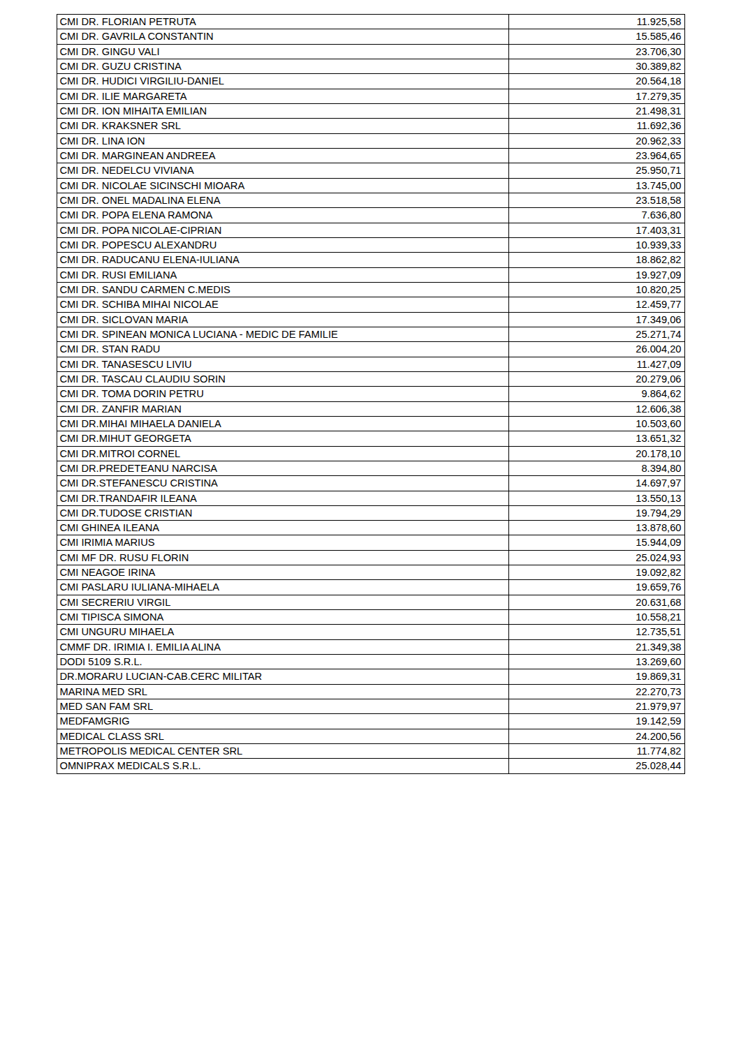| CMI DR. FLORIAN PETRUTA | 11.925,58 |
| CMI DR. GAVRILA CONSTANTIN | 15.585,46 |
| CMI DR. GINGU VALI | 23.706,30 |
| CMI DR. GUZU CRISTINA | 30.389,82 |
| CMI DR. HUDICI VIRGILIU-DANIEL | 20.564,18 |
| CMI DR. ILIE MARGARETA | 17.279,35 |
| CMI DR. ION MIHAITA EMILIAN | 21.498,31 |
| CMI DR. KRAKSNER SRL | 11.692,36 |
| CMI DR. LINA ION | 20.962,33 |
| CMI DR. MARGINEAN ANDREEA | 23.964,65 |
| CMI DR. NEDELCU VIVIANA | 25.950,71 |
| CMI DR. NICOLAE SICINSCHI MIOARA | 13.745,00 |
| CMI DR. ONEL MADALINA ELENA | 23.518,58 |
| CMI DR. POPA ELENA RAMONA | 7.636,80 |
| CMI DR. POPA NICOLAE-CIPRIAN | 17.403,31 |
| CMI DR. POPESCU ALEXANDRU | 10.939,33 |
| CMI DR. RADUCANU ELENA-IULIANA | 18.862,82 |
| CMI DR. RUSI EMILIANA | 19.927,09 |
| CMI DR. SANDU CARMEN C.MEDIS | 10.820,25 |
| CMI DR. SCHIBA MIHAI NICOLAE | 12.459,77 |
| CMI DR. SICLOVAN MARIA | 17.349,06 |
| CMI DR. SPINEAN MONICA LUCIANA - MEDIC DE FAMILIE | 25.271,74 |
| CMI DR. STAN RADU | 26.004,20 |
| CMI DR. TANASESCU LIVIU | 11.427,09 |
| CMI DR. TASCAU CLAUDIU SORIN | 20.279,06 |
| CMI DR. TOMA DORIN PETRU | 9.864,62 |
| CMI DR. ZANFIR MARIAN | 12.606,38 |
| CMI DR.MIHAI MIHAELA DANIELA | 10.503,60 |
| CMI DR.MIHUT GEORGETA | 13.651,32 |
| CMI DR.MITROI CORNEL | 20.178,10 |
| CMI DR.PREDETEANU NARCISA | 8.394,80 |
| CMI DR.STEFANESCU CRISTINA | 14.697,97 |
| CMI DR.TRANDAFIR ILEANA | 13.550,13 |
| CMI DR.TUDOSE CRISTIAN | 19.794,29 |
| CMI GHINEA ILEANA | 13.878,60 |
| CMI IRIMIA MARIUS | 15.944,09 |
| CMI MF DR. RUSU FLORIN | 25.024,93 |
| CMI NEAGOE IRINA | 19.092,82 |
| CMI PASLARU IULIANA-MIHAELA | 19.659,76 |
| CMI SECRERIU VIRGIL | 20.631,68 |
| CMI TIPISCA SIMONA | 10.558,21 |
| CMI UNGURU MIHAELA | 12.735,51 |
| CMMF DR. IRIMIA I. EMILIA ALINA | 21.349,38 |
| DODI 5109 S.R.L. | 13.269,60 |
| DR.MORARU LUCIAN-CAB.CERC MILITAR | 19.869,31 |
| MARINA MED SRL | 22.270,73 |
| MED SAN FAM SRL | 21.979,97 |
| MEDFAMGRIG | 19.142,59 |
| MEDICAL CLASS SRL | 24.200,56 |
| METROPOLIS MEDICAL CENTER SRL | 11.774,82 |
| OMNIPRAX MEDICALS S.R.L. | 25.028,44 |